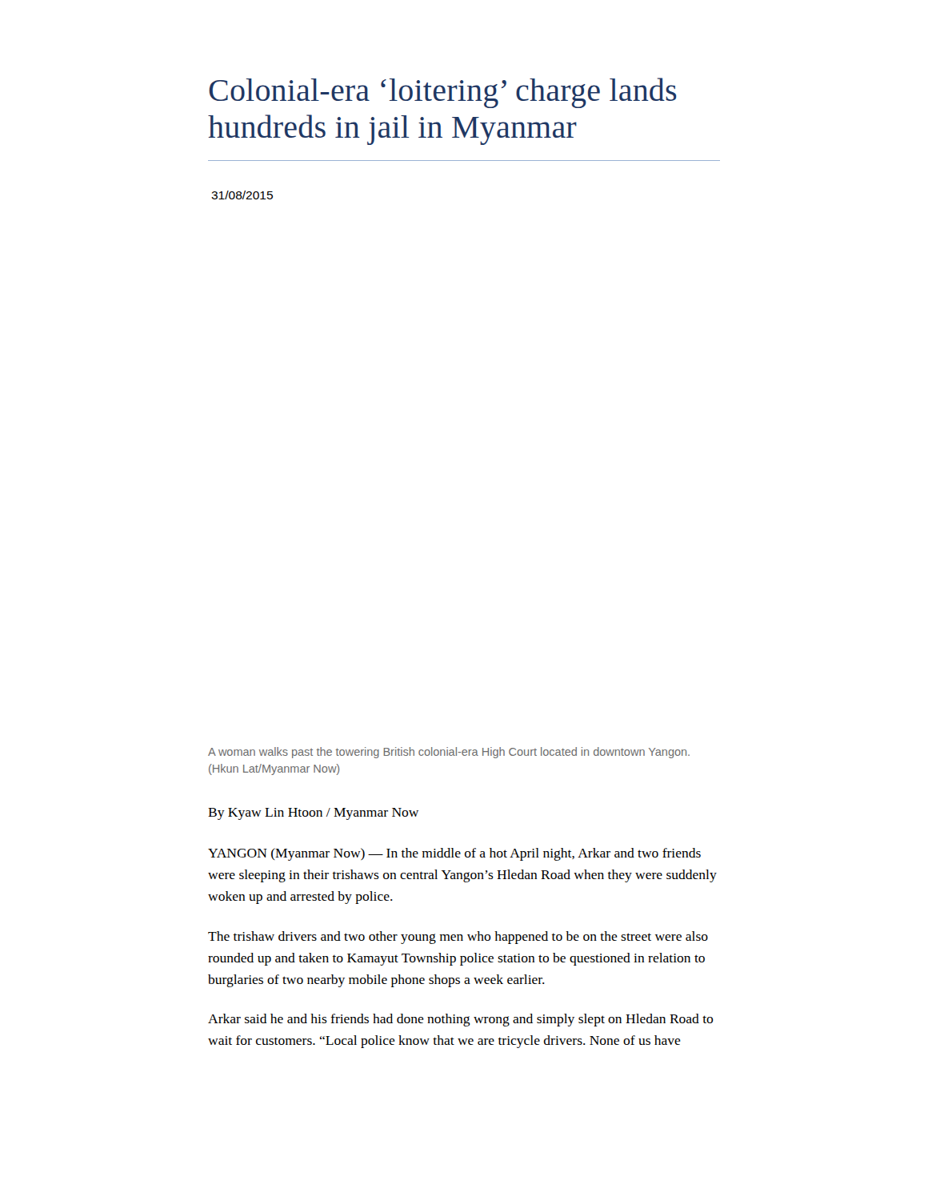Colonial-era ‘loitering’ charge lands hundreds in jail in Myanmar
31/08/2015
A woman walks past the towering British colonial-era High Court located in downtown Yangon. (Hkun Lat/Myanmar Now)
By Kyaw Lin Htoon / Myanmar Now
YANGON (Myanmar Now) — In the middle of a hot April night, Arkar and two friends were sleeping in their trishaws on central Yangon’s Hledan Road when they were suddenly woken up and arrested by police.
The trishaw drivers and two other young men who happened to be on the street were also rounded up and taken to Kamayut Township police station to be questioned in relation to burglaries of two nearby mobile phone shops a week earlier.
Arkar said he and his friends had done nothing wrong and simply slept on Hledan Road to wait for customers. “Local police know that we are tricycle drivers. None of us have